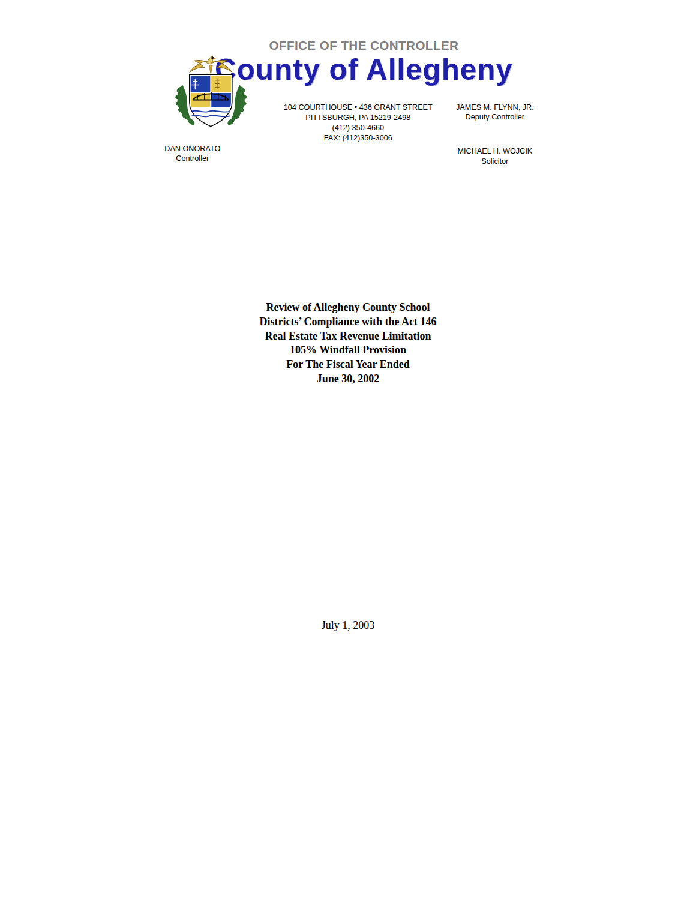OFFICE OF THE CONTROLLER
County of Allegheny
104 COURTHOUSE • 436 GRANT STREET
PITTSBURGH, PA 15219-2498
(412) 350-4660
FAX: (412)350-3006
DAN ONORATO
Controller
JAMES M. FLYNN, JR.
Deputy Controller
MICHAEL H. WOJCIK
Solicitor
Review of Allegheny County School
Districts’ Compliance with the Act 146
Real Estate Tax Revenue Limitation
105% Windfall Provision
For The Fiscal Year Ended
June 30, 2002
July 1, 2003